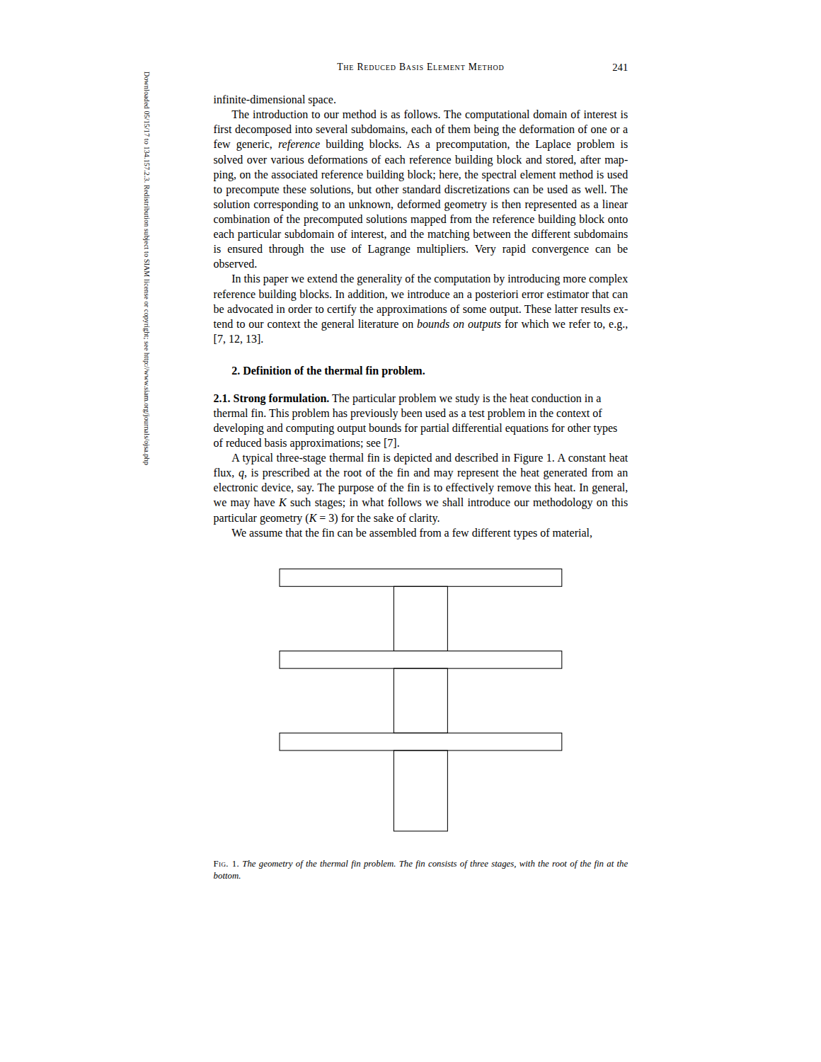Downloaded 05/15/17 to 134.157.2.3. Redistribution subject to SIAM license or copyright; see http://www.siam.org/journals/ojsa.php
The Reduced Basis Element Method 241
infinite-dimensional space.
The introduction to our method is as follows. The computational domain of interest is first decomposed into several subdomains, each of them being the deformation of one or a few generic, reference building blocks. As a precomputation, the Laplace problem is solved over various deformations of each reference building block and stored, after mapping, on the associated reference building block; here, the spectral element method is used to precompute these solutions, but other standard discretizations can be used as well. The solution corresponding to an unknown, deformed geometry is then represented as a linear combination of the precomputed solutions mapped from the reference building block onto each particular subdomain of interest, and the matching between the different subdomains is ensured through the use of Lagrange multipliers. Very rapid convergence can be observed.
In this paper we extend the generality of the computation by introducing more complex reference building blocks. In addition, we introduce an a posteriori error estimator that can be advocated in order to certify the approximations of some output. These latter results extend to our context the general literature on bounds on outputs for which we refer to, e.g., [7, 12, 13].
2. Definition of the thermal fin problem.
2.1. Strong formulation.
The particular problem we study is the heat conduction in a thermal fin. This problem has previously been used as a test problem in the context of developing and computing output bounds for partial differential equations for other types of reduced basis approximations; see [7].
A typical three-stage thermal fin is depicted and described in Figure 1. A constant heat flux, q, is prescribed at the root of the fin and may represent the heat generated from an electronic device, say. The purpose of the fin is to effectively remove this heat. In general, we may have K such stages; in what follows we shall introduce our methodology on this particular geometry (K = 3) for the sake of clarity.
We assume that the fin can be assembled from a few different types of material,
Fig. 1. The geometry of the thermal fin problem. The fin consists of three stages, with the root of the fin at the bottom.